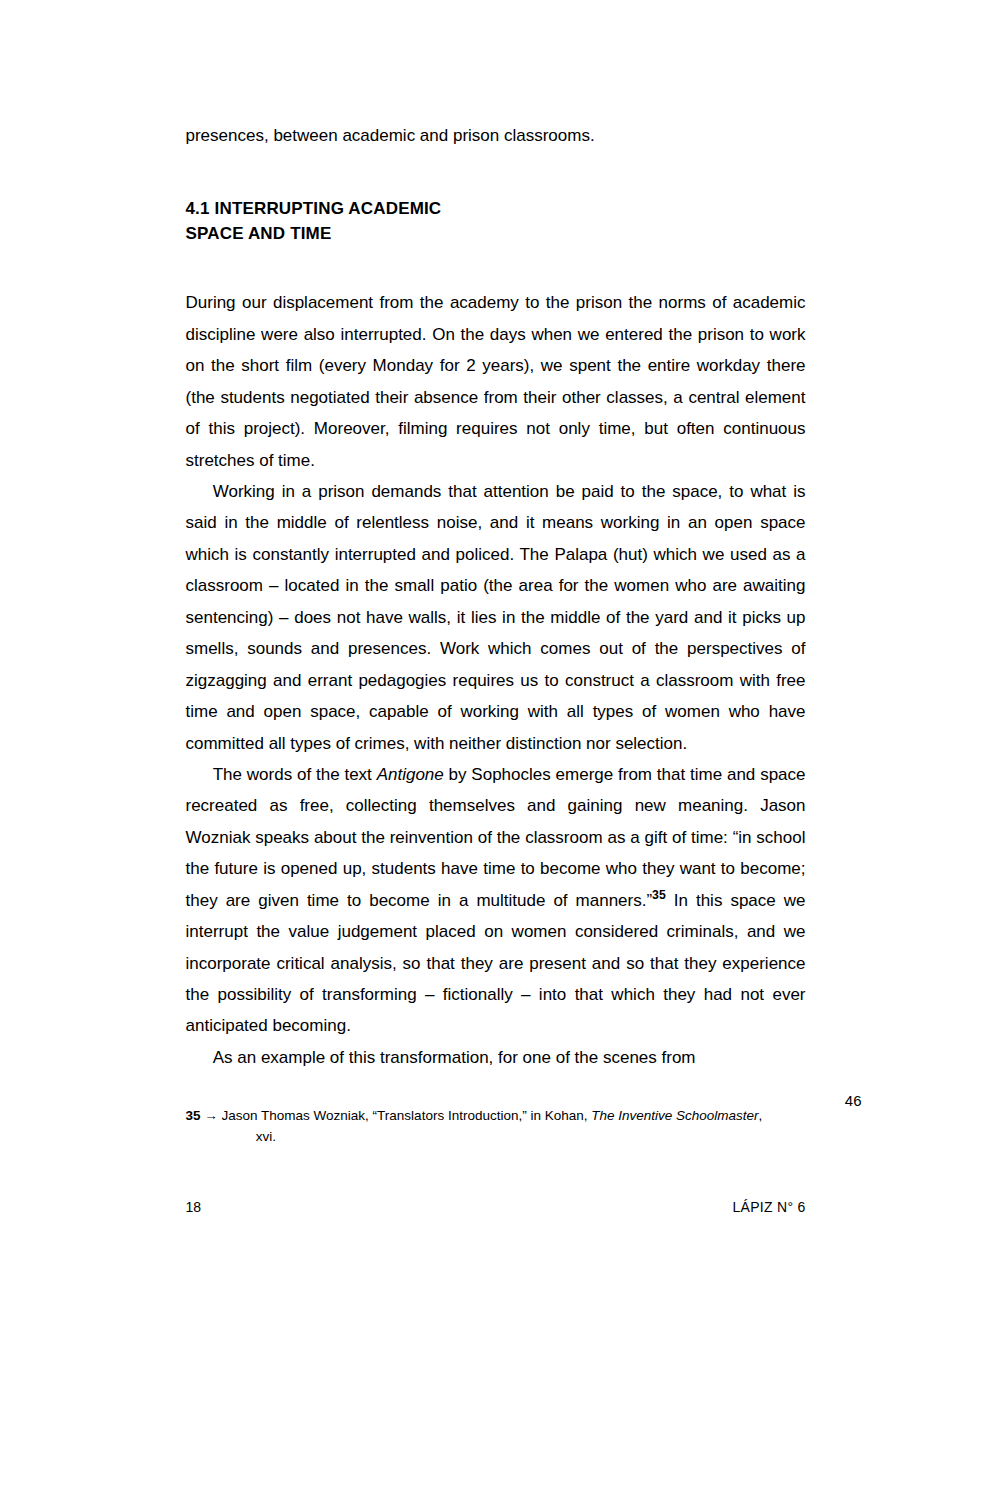presences, between academic and prison classrooms.
4.1 Interrupting Academic
Space and Time
During our displacement from the academy to the prison the norms of academic discipline were also interrupted. On the days when we entered the prison to work on the short film (every Monday for 2 years), we spent the entire workday there (the students negotiated their absence from their other classes, a central element of this project). Moreover, filming requires not only time, but often continuous stretches of time.
Working in a prison demands that attention be paid to the space, to what is said in the middle of relentless noise, and it means working in an open space which is constantly interrupted and policed. The Palapa (hut) which we used as a classroom – located in the small patio (the area for the women who are awaiting sentencing) – does not have walls, it lies in the middle of the yard and it picks up smells, sounds and presences. Work which comes out of the perspectives of zigzagging and errant pedagogies requires us to construct a classroom with free time and open space, capable of working with all types of women who have committed all types of crimes, with neither distinction nor selection.
The words of the text Antigone by Sophocles emerge from that time and space recreated as free, collecting themselves and gaining new meaning. Jason Wozniak speaks about the reinvention of the classroom as a gift of time: “in school the future is opened up, students have time to become who they want to become; they are given time to become in a multitude of manners.”35 In this space we interrupt the value judgement placed on women considered criminals, and we incorporate critical analysis, so that they are present and so that they experience the possibility of transforming – fictionally – into that which they had not ever anticipated becoming.
As an example of this transformation, for one of the scenes from
46
35 → Jason Thomas Wozniak, “Translators Introduction,” in Kohan, The Inventive Schoolmaster,xvi.
18 LÁPIZ N° 6